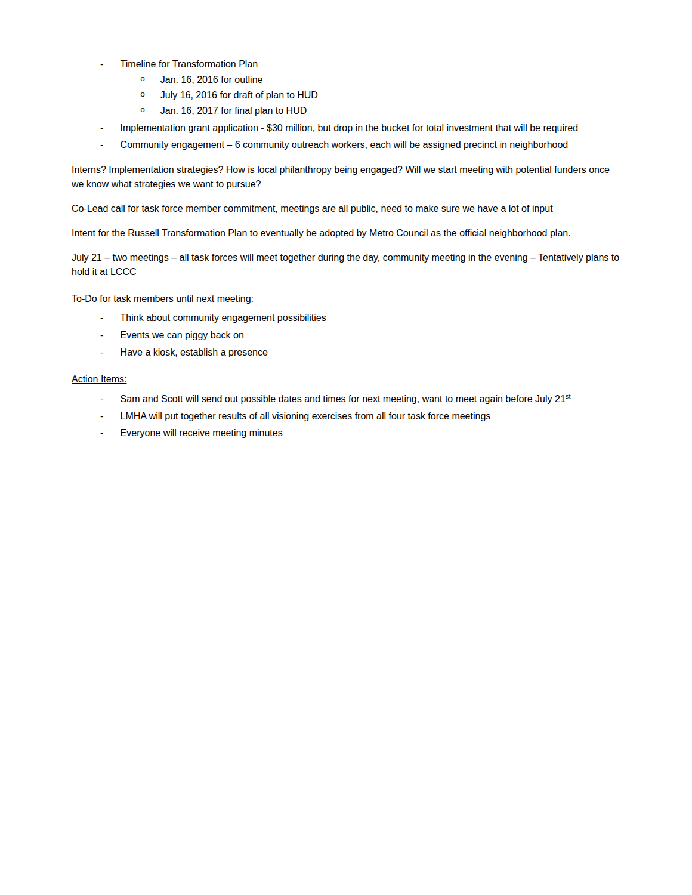Timeline for Transformation Plan
Jan. 16, 2016 for outline
July 16, 2016 for draft of plan to HUD
Jan. 16, 2017 for final plan to HUD
Implementation grant application - $30 million, but drop in the bucket for total investment that will be required
Community engagement – 6 community outreach workers, each will be assigned precinct in neighborhood
Interns? Implementation strategies? How is local philanthropy being engaged? Will we start meeting with potential funders once we know what strategies we want to pursue?
Co-Lead call for task force member commitment, meetings are all public, need to make sure we have a lot of input
Intent for the Russell Transformation Plan to eventually be adopted by Metro Council as the official neighborhood plan.
July 21 – two meetings – all task forces will meet together during the day, community meeting in the evening – Tentatively plans to hold it at LCCC
To-Do for task members until next meeting:
Think about community engagement possibilities
Events we can piggy back on
Have a kiosk, establish a presence
Action Items:
Sam and Scott will send out possible dates and times for next meeting, want to meet again before July 21st
LMHA will put together results of all visioning exercises from all four task force meetings
Everyone will receive meeting minutes